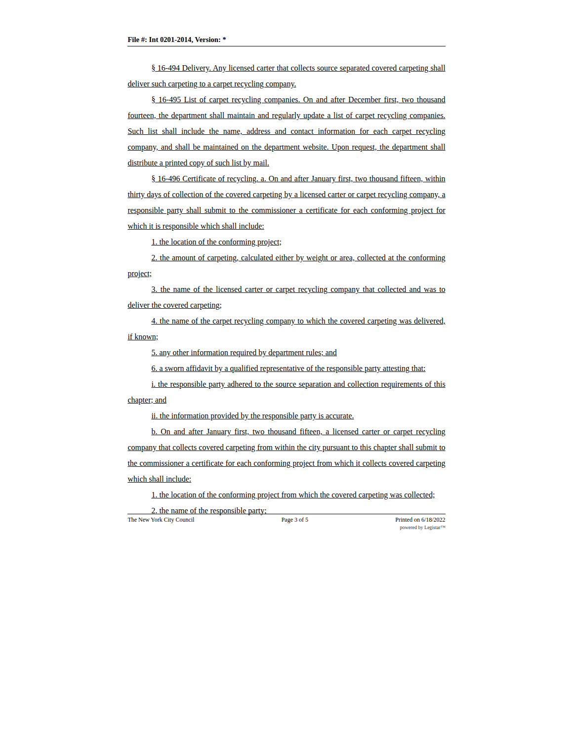File #: Int 0201-2014, Version: *
§ 16-494 Delivery. Any licensed carter that collects source separated covered carpeting shall deliver such carpeting to a carpet recycling company.
§ 16-495 List of carpet recycling companies. On and after December first, two thousand fourteen, the department shall maintain and regularly update a list of carpet recycling companies. Such list shall include the name, address and contact information for each carpet recycling company, and shall be maintained on the department website. Upon request, the department shall distribute a printed copy of such list by mail.
§ 16-496 Certificate of recycling. a. On and after January first, two thousand fifteen, within thirty days of collection of the covered carpeting by a licensed carter or carpet recycling company, a responsible party shall submit to the commissioner a certificate for each conforming project for which it is responsible which shall include:
1. the location of the conforming project;
2. the amount of carpeting, calculated either by weight or area, collected at the conforming project;
3. the name of the licensed carter or carpet recycling company that collected and was to deliver the covered carpeting;
4. the name of the carpet recycling company to which the covered carpeting was delivered, if known;
5. any other information required by department rules; and
6. a sworn affidavit by a qualified representative of the responsible party attesting that:
i. the responsible party adhered to the source separation and collection requirements of this chapter; and
ii. the information provided by the responsible party is accurate.
b. On and after January first, two thousand fifteen, a licensed carter or carpet recycling company that collects covered carpeting from within the city pursuant to this chapter shall submit to the commissioner a certificate for each conforming project from which it collects covered carpeting which shall include:
1. the location of the conforming project from which the covered carpeting was collected;
2. the name of the responsible party;
The New York City Council
Page 3 of 5
Printed on 6/18/2022powered by Legistar™